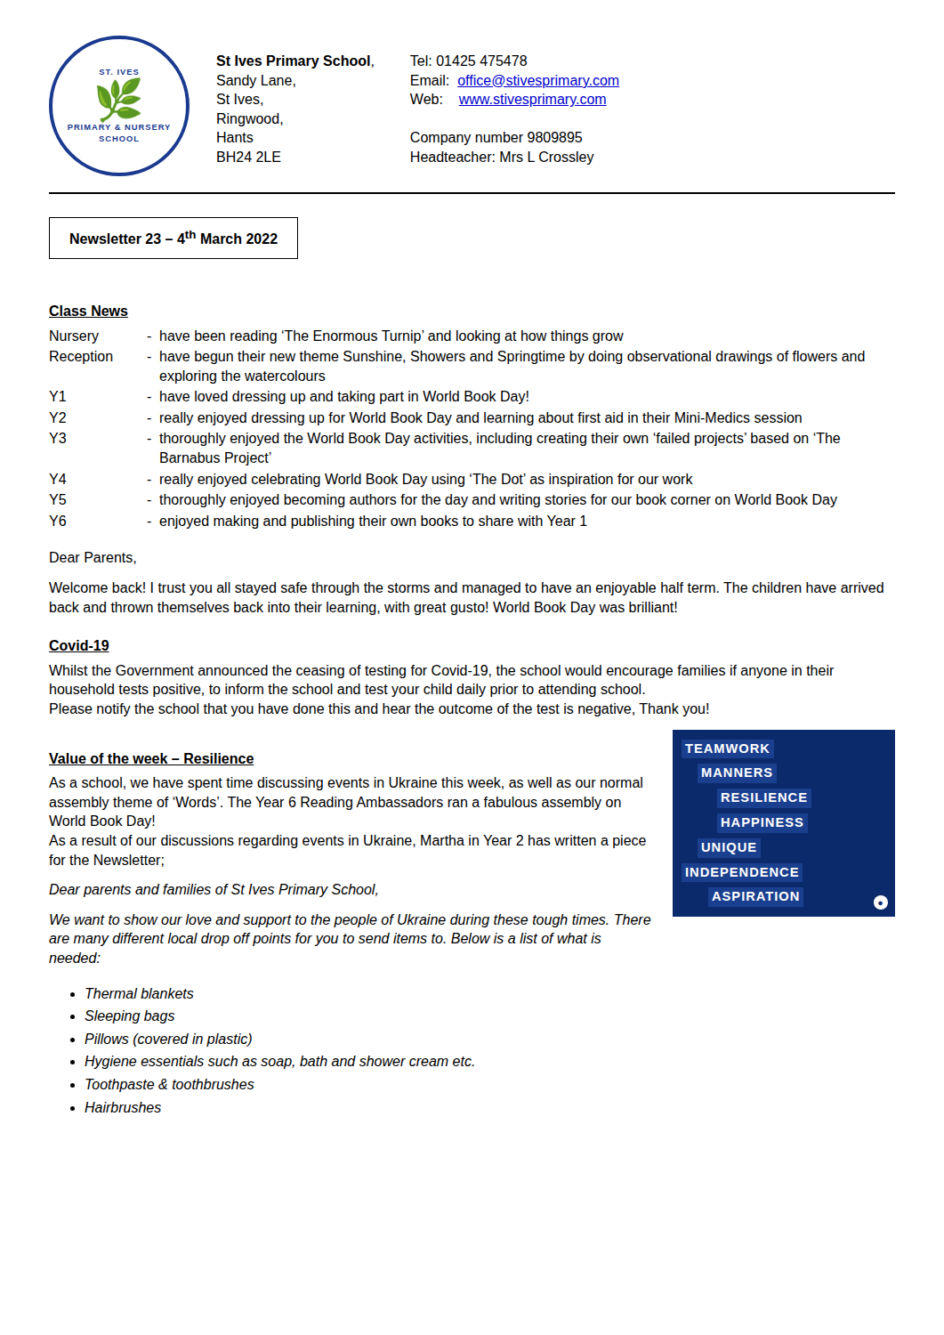ST. IVES
🌿
PRIMARY & NURSERY SCHOOL
St Ives Primary School,
Sandy Lane,
St Ives,
Ringwood,
Hants
BH24 2LE
Tel: 01425 475478
Email: office@stivesprimary.com
Web: www.stivesprimary.com
Company number 9809895
Headteacher: Mrs L Crossley
Newsletter 23 – 4th March 2022
Class News
| Nursery | - | have been reading ‘The Enormous Turnip’ and looking at how things grow |
| Reception | - | have begun their new theme Sunshine, Showers and Springtime by doing observational drawings of flowers and exploring the watercolours |
| Y1 | - | have loved dressing up and taking part in World Book Day! |
| Y2 | - | really enjoyed dressing up for World Book Day and learning about first aid in their Mini-Medics session |
| Y3 | - | thoroughly enjoyed the World Book Day activities, including creating their own ‘failed projects’ based on ‘The Barnabus Project’ |
| Y4 | - | really enjoyed celebrating World Book Day using ‘The Dot’ as inspiration for our work |
| Y5 | - | thoroughly enjoyed becoming authors for the day and writing stories for our book corner on World Book Day |
| Y6 | - | enjoyed making and publishing their own books to share with Year 1 |
Dear Parents,
Welcome back! I trust you all stayed safe through the storms and managed to have an enjoyable half term. The children have arrived back and thrown themselves back into their learning, with great gusto! World Book Day was brilliant!
Covid-19
Whilst the Government announced the ceasing of testing for Covid-19, the school would encourage families if anyone in their household tests positive, to inform the school and test your child daily prior to attending school.
Please notify the school that you have done this and hear the outcome of the test is negative, Thank you!
Value of the week – Resilience
As a school, we have spent time discussing events in Ukraine this week, as well as our normal assembly theme of ‘Words’. The Year 6 Reading Ambassadors ran a fabulous assembly on World Book Day!
As a result of our discussions regarding events in Ukraine, Martha in Year 2 has written a piece for the Newsletter;
Dear parents and families of St Ives Primary School,
We want to show our love and support to the people of Ukraine during these tough times. There are many different local drop off points for you to send items to. Below is a list of what is needed:
TEAMWORK
MANNERS
RESILIENCE
HAPPINESS
UNIQUE
INDEPENDENCE
ASPIRATION
●
Thermal blankets
Sleeping bags
Pillows (covered in plastic)
Hygiene essentials such as soap, bath and shower cream etc.
Toothpaste & toothbrushes
Hairbrushes